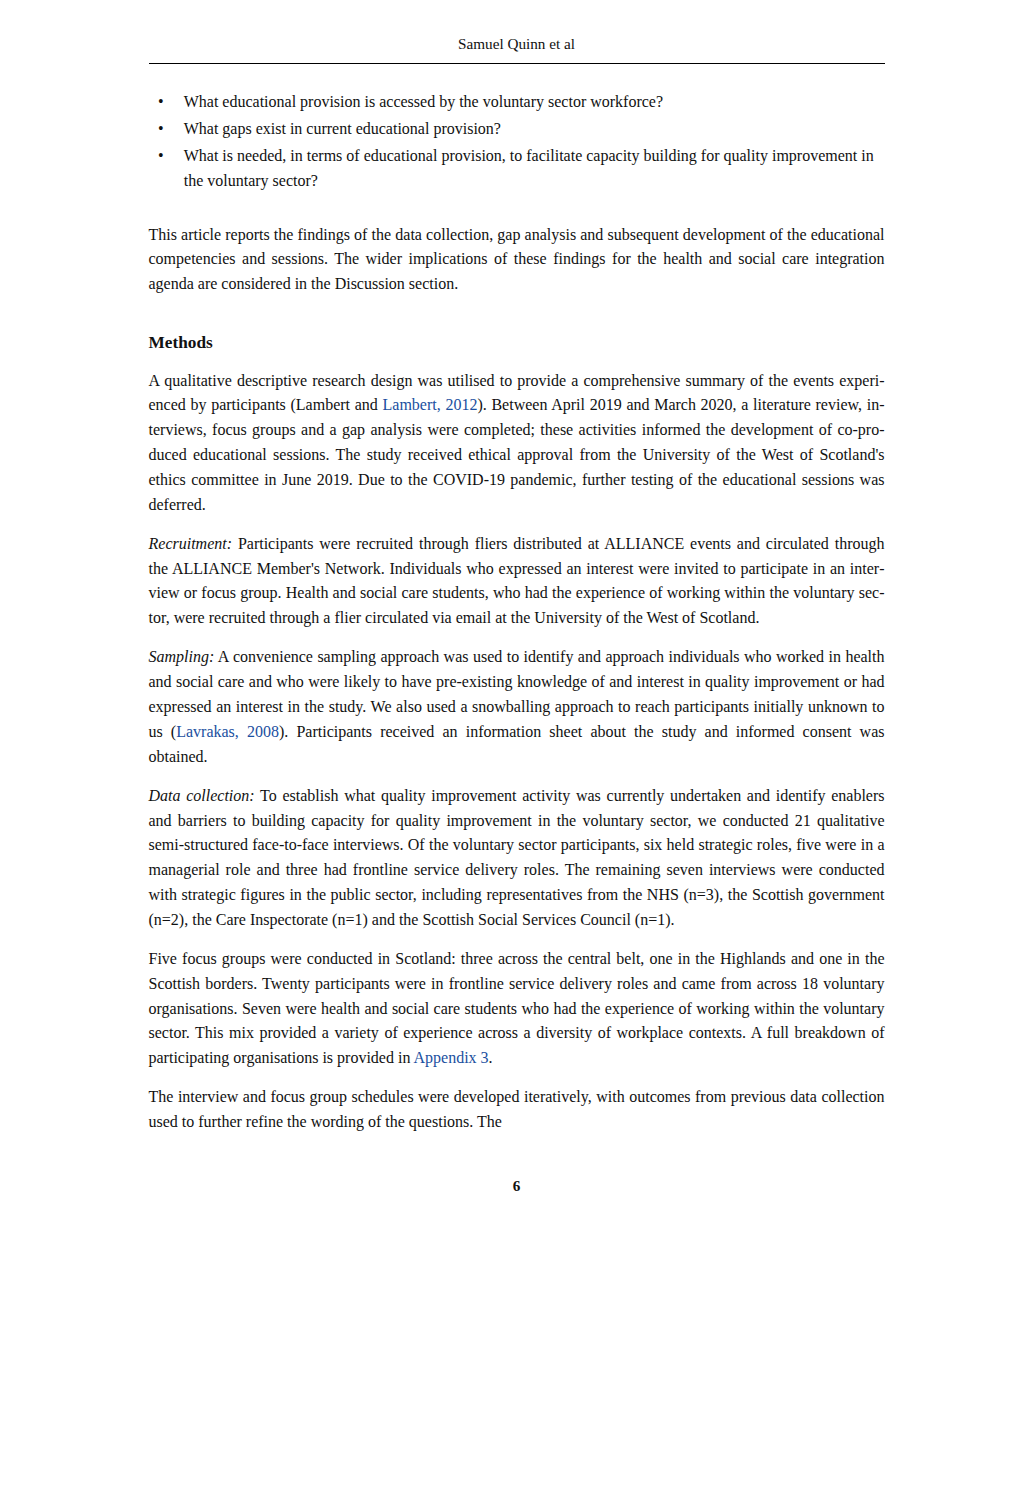Samuel Quinn et al
What educational provision is accessed by the voluntary sector workforce?
What gaps exist in current educational provision?
What is needed, in terms of educational provision, to facilitate capacity building for quality improvement in the voluntary sector?
This article reports the findings of the data collection, gap analysis and subsequent development of the educational competencies and sessions. The wider implications of these findings for the health and social care integration agenda are considered in the Discussion section.
Methods
A qualitative descriptive research design was utilised to provide a comprehensive summary of the events experienced by participants (Lambert and Lambert, 2012). Between April 2019 and March 2020, a literature review, interviews, focus groups and a gap analysis were completed; these activities informed the development of co-produced educational sessions. The study received ethical approval from the University of the West of Scotland's ethics committee in June 2019. Due to the COVID-19 pandemic, further testing of the educational sessions was deferred.
Recruitment: Participants were recruited through fliers distributed at ALLIANCE events and circulated through the ALLIANCE Member's Network. Individuals who expressed an interest were invited to participate in an interview or focus group. Health and social care students, who had the experience of working within the voluntary sector, were recruited through a flier circulated via email at the University of the West of Scotland.
Sampling: A convenience sampling approach was used to identify and approach individuals who worked in health and social care and who were likely to have pre-existing knowledge of and interest in quality improvement or had expressed an interest in the study. We also used a snowballing approach to reach participants initially unknown to us (Lavrakas, 2008). Participants received an information sheet about the study and informed consent was obtained.
Data collection: To establish what quality improvement activity was currently undertaken and identify enablers and barriers to building capacity for quality improvement in the voluntary sector, we conducted 21 qualitative semi-structured face-to-face interviews. Of the voluntary sector participants, six held strategic roles, five were in a managerial role and three had frontline service delivery roles. The remaining seven interviews were conducted with strategic figures in the public sector, including representatives from the NHS (n=3), the Scottish government (n=2), the Care Inspectorate (n=1) and the Scottish Social Services Council (n=1).
Five focus groups were conducted in Scotland: three across the central belt, one in the Highlands and one in the Scottish borders. Twenty participants were in frontline service delivery roles and came from across 18 voluntary organisations. Seven were health and social care students who had the experience of working within the voluntary sector. This mix provided a variety of experience across a diversity of workplace contexts. A full breakdown of participating organisations is provided in Appendix 3.
The interview and focus group schedules were developed iteratively, with outcomes from previous data collection used to further refine the wording of the questions. The
6